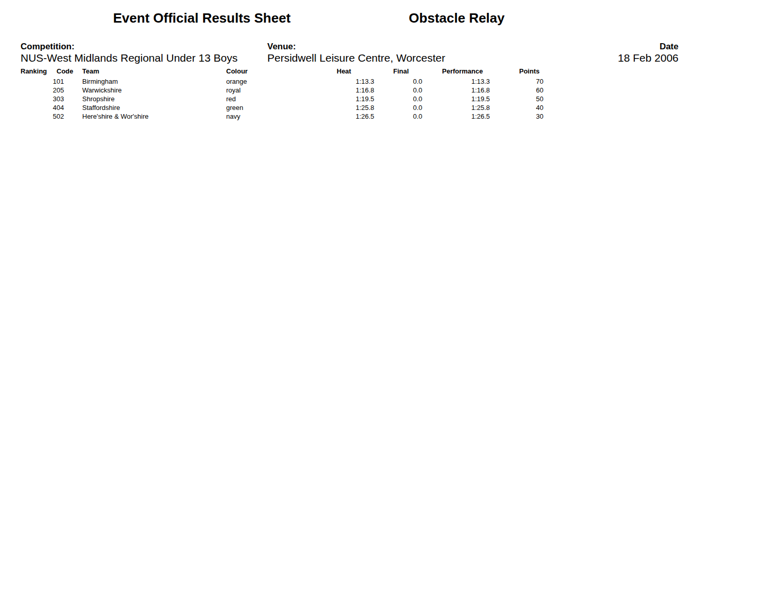Event Official Results Sheet
Obstacle Relay
Competition: NUS-West Midlands Regional Under 13 Boys
Venue: Persidwell Leisure Centre, Worcester
Date 18 Feb 2006
| Ranking | Code | Team | Colour | Heat | Final | Performance | Points |
| --- | --- | --- | --- | --- | --- | --- | --- |
| 1 | 01 | Birmingham | orange | 1:13.3 | 0.0 | 1:13.3 | 70 |
| 2 | 05 | Warwickshire | royal | 1:16.8 | 0.0 | 1:16.8 | 60 |
| 3 | 03 | Shropshire | red | 1:19.5 | 0.0 | 1:19.5 | 50 |
| 4 | 04 | Staffordshire | green | 1:25.8 | 0.0 | 1:25.8 | 40 |
| 5 | 02 | Here'shire & Wor'shire | navy | 1:26.5 | 0.0 | 1:26.5 | 30 |